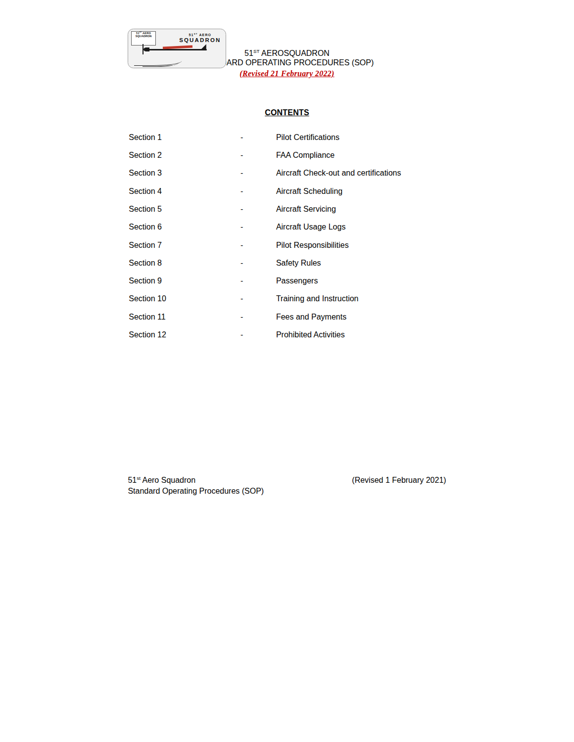51ST AERO
SQUADRON
51ST AERO
SQUADRON
51ST AEROSQUADRON
STANDARD OPERATING PROCEDURES (SOP)
(Revised 21 February 2022)
CONTENTS
| Section 1 | - | Pilot Certifications |
| Section 2 | - | FAA Compliance |
| Section 3 | - | Aircraft Check-out and certifications |
| Section 4 | - | Aircraft Scheduling |
| Section 5 | - | Aircraft Servicing |
| Section 6 | - | Aircraft Usage Logs |
| Section 7 | - | Pilot Responsibilities |
| Section 8 | - | Safety Rules |
| Section 9 | - | Passengers |
| Section 10 | - | Training and Instruction |
| Section 11 | - | Fees and Payments |
| Section 12 | - | Prohibited Activities |
51st Aero Squadron
(Revised 1 February 2021)
Standard Operating Procedures (SOP)